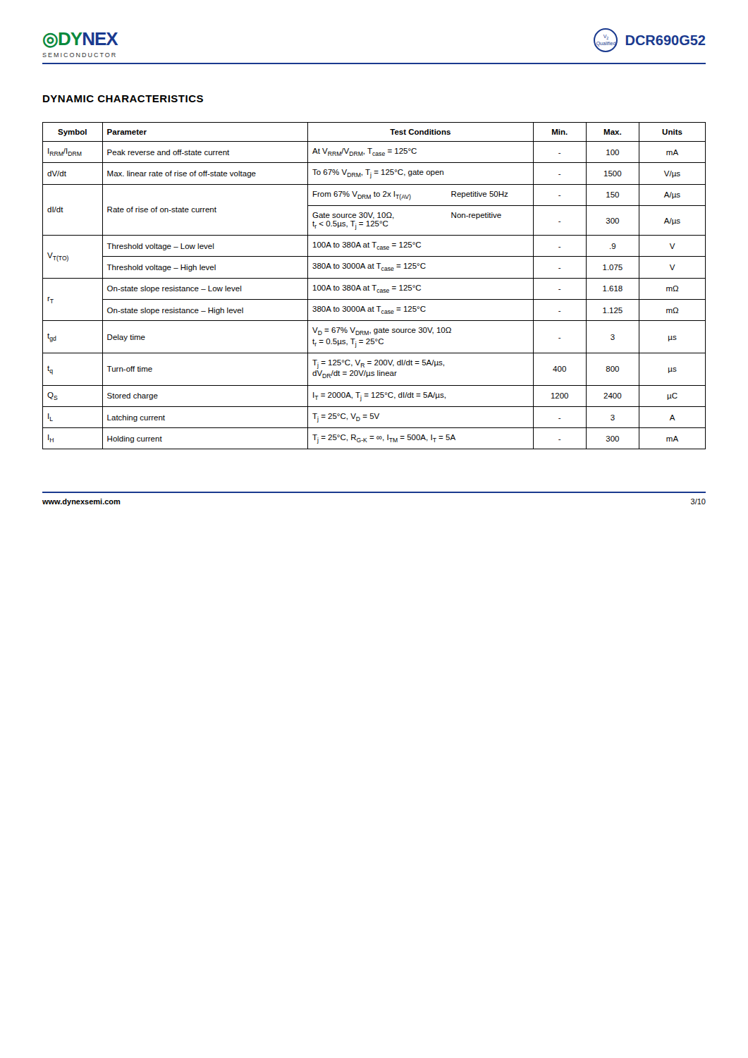◎DY NEX
SEMICONDUCTOR
V2
Qualified DCR690G52
DYNAMIC CHARACTERISTICS
| Symbol | Parameter | Test Conditions | Min. | Max. | Units |
| --- | --- | --- | --- | --- | --- |
| I RRM /I DRM | Peak reverse and off-state current | At V RRM /V DRM , T case = 125°C | - | 100 | mA |
| dV/dt | Max. linear rate of rise of off-state voltage | To 67% V DRM , T j = 125°C, gate open | - | 1500 | V/µs |
| dI/dt | Rate of rise of on-state current | From 67% V DRM to 2x I T(AV) Repetitive 50Hz | - | 150 | A/µs |
| Gate source 30V, 10Ω, t r < 0.5µs, T j = 125°C Non-repetitive | - | 300 | A/µs |
| V T(TO) | Threshold voltage – Low level | 100A to 380A at T case = 125°C | - | .9 | V |
| Threshold voltage – High level | 380A to 3000A at T case = 125°C | - | 1.075 | V |
| r T | On-state slope resistance – Low level | 100A to 380A at T case = 125°C | - | 1.618 | mΩ |
| On-state slope resistance – High level | 380A to 3000A at T case = 125°C | - | 1.125 | mΩ |
| t gd | Delay time | V D = 67% V DRM , gate source 30V, 10Ω t r = 0.5µs, T j = 25°C | - | 3 | µs |
| t q | Turn-off time | T j = 125°C, V R = 200V, dI/dt = 5A/µs, dV DR /dt = 20V/µs linear | 400 | 800 | µs |
| Q S | Stored charge | I T = 2000A, T j = 125°C, dI/dt = 5A/µs, | 1200 | 2400 | µC |
| I L | Latching current | T j = 25°C, V D = 5V | - | 3 | A |
| I H | Holding current | T j = 25°C, R G-K = ∞, I TM = 500A, I T = 5A | - | 300 | mA |
www.dynexsemi.com
3/10